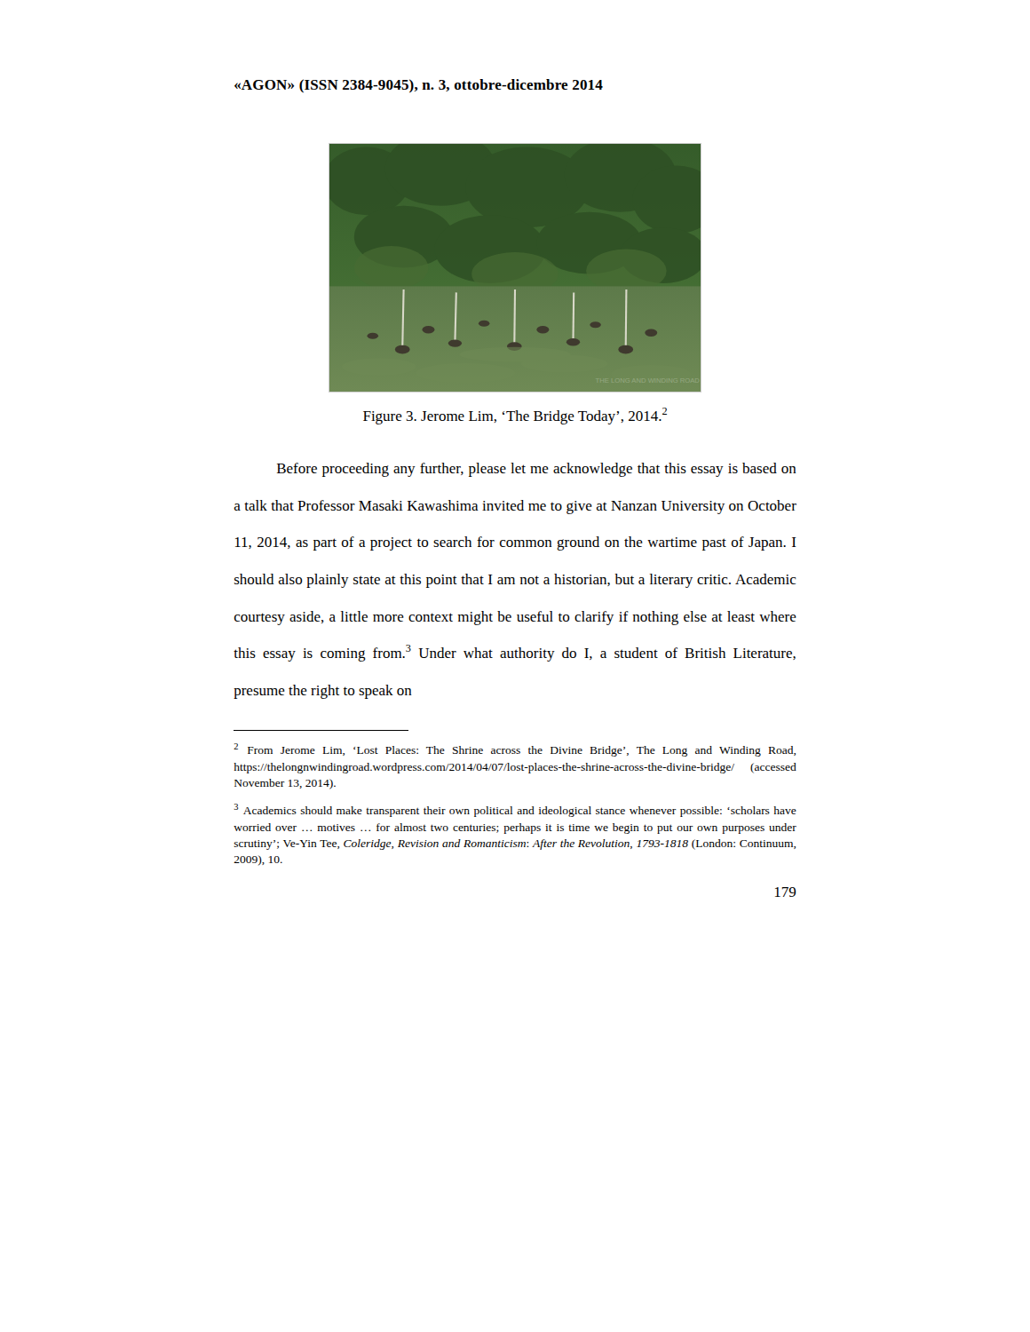«AGON» (ISSN 2384-9045), n. 3, ottobre-dicembre 2014
Figure 3. Jerome Lim, ‘The Bridge Today’, 2014.2
Before proceeding any further, please let me acknowledge that this essay is based on a talk that Professor Masaki Kawashima invited me to give at Nanzan University on October 11, 2014, as part of a project to search for common ground on the wartime past of Japan. I should also plainly state at this point that I am not a historian, but a literary critic. Academic courtesy aside, a little more context might be useful to clarify if nothing else at least where this essay is coming from.3 Under what authority do I, a student of British Literature, presume the right to speak on
2 From Jerome Lim, ‘Lost Places: The Shrine across the Divine Bridge’, The Long and Winding Road, https://thelongnwindingroad.wordpress.com/2014/04/07/lost-places-the-shrine-across-the-divine-bridge/ (accessed November 13, 2014).
3 Academics should make transparent their own political and ideological stance whenever possible: ‘scholars have worried over … motives … for almost two centuries; perhaps it is time we begin to put our own purposes under scrutiny’; Ve-Yin Tee, Coleridge, Revision and Romanticism: After the Revolution, 1793-1818 (London: Continuum, 2009), 10.
179